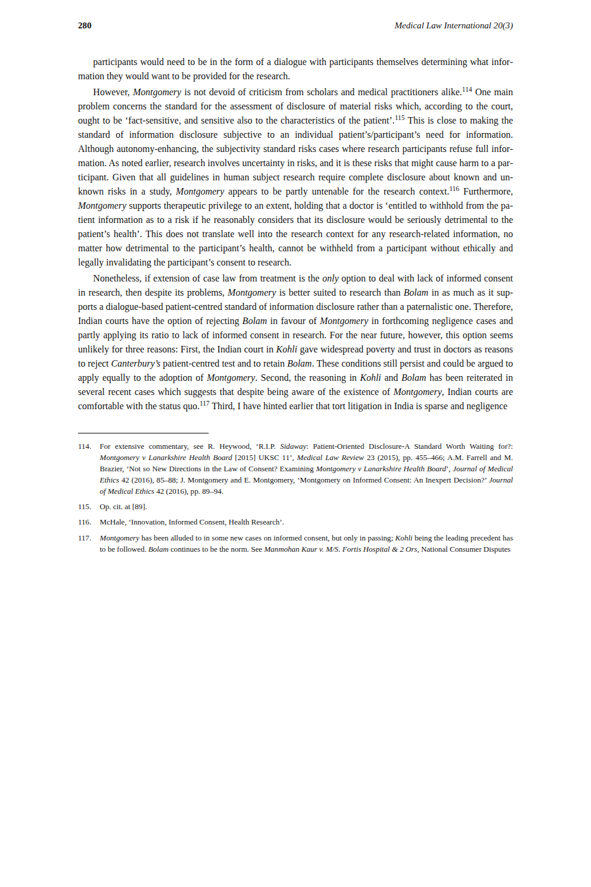280 Medical Law International 20(3)
participants would need to be in the form of a dialogue with participants themselves determining what information they would want to be provided for the research.
However, Montgomery is not devoid of criticism from scholars and medical practitioners alike.114 One main problem concerns the standard for the assessment of disclosure of material risks which, according to the court, ought to be ‘fact-sensitive, and sensitive also to the characteristics of the patient’.115 This is close to making the standard of information disclosure subjective to an individual patient’s/participant’s need for information. Although autonomy-enhancing, the subjectivity standard risks cases where research participants refuse full information. As noted earlier, research involves uncertainty in risks, and it is these risks that might cause harm to a participant. Given that all guidelines in human subject research require complete disclosure about known and unknown risks in a study, Montgomery appears to be partly untenable for the research context.116 Furthermore, Montgomery supports therapeutic privilege to an extent, holding that a doctor is ‘entitled to withhold from the patient information as to a risk if he reasonably considers that its disclosure would be seriously detrimental to the patient’s health’. This does not translate well into the research context for any research-related information, no matter how detrimental to the participant’s health, cannot be withheld from a participant without ethically and legally invalidating the participant’s consent to research.
Nonetheless, if extension of case law from treatment is the only option to deal with lack of informed consent in research, then despite its problems, Montgomery is better suited to research than Bolam in as much as it supports a dialogue-based patient-centred standard of information disclosure rather than a paternalistic one. Therefore, Indian courts have the option of rejecting Bolam in favour of Montgomery in forthcoming negligence cases and partly applying its ratio to lack of informed consent in research. For the near future, however, this option seems unlikely for three reasons: First, the Indian court in Kohli gave widespread poverty and trust in doctors as reasons to reject Canterbury’s patient-centred test and to retain Bolam. These conditions still persist and could be argued to apply equally to the adoption of Montgomery. Second, the reasoning in Kohli and Bolam has been reiterated in several recent cases which suggests that despite being aware of the existence of Montgomery, Indian courts are comfortable with the status quo.117 Third, I have hinted earlier that tort litigation in India is sparse and negligence
114. For extensive commentary, see R. Heywood, ‘R.I.P. Sidaway: Patient-Oriented Disclosure-A Standard Worth Waiting for?: Montgomery v Lanarkshire Health Board [2015] UKSC 11’, Medical Law Review 23 (2015), pp. 455–466; A.M. Farrell and M. Brazier, ‘Not so New Directions in the Law of Consent? Examining Montgomery v Lanarkshire Health Board’, Journal of Medical Ethics 42 (2016), 85–88; J. Montgomery and E. Montgomery, ‘Montgomery on Informed Consent: An Inexpert Decision?’ Journal of Medical Ethics 42 (2016), pp. 89–94.
115. Op. cit. at [89].
116. McHale, ‘Innovation, Informed Consent, Health Research’.
117. Montgomery has been alluded to in some new cases on informed consent, but only in passing; Kohli being the leading precedent has to be followed. Bolam continues to be the norm. See Manmohan Kaur v. M/S. Fortis Hospital & 2 Ors, National Consumer Disputes